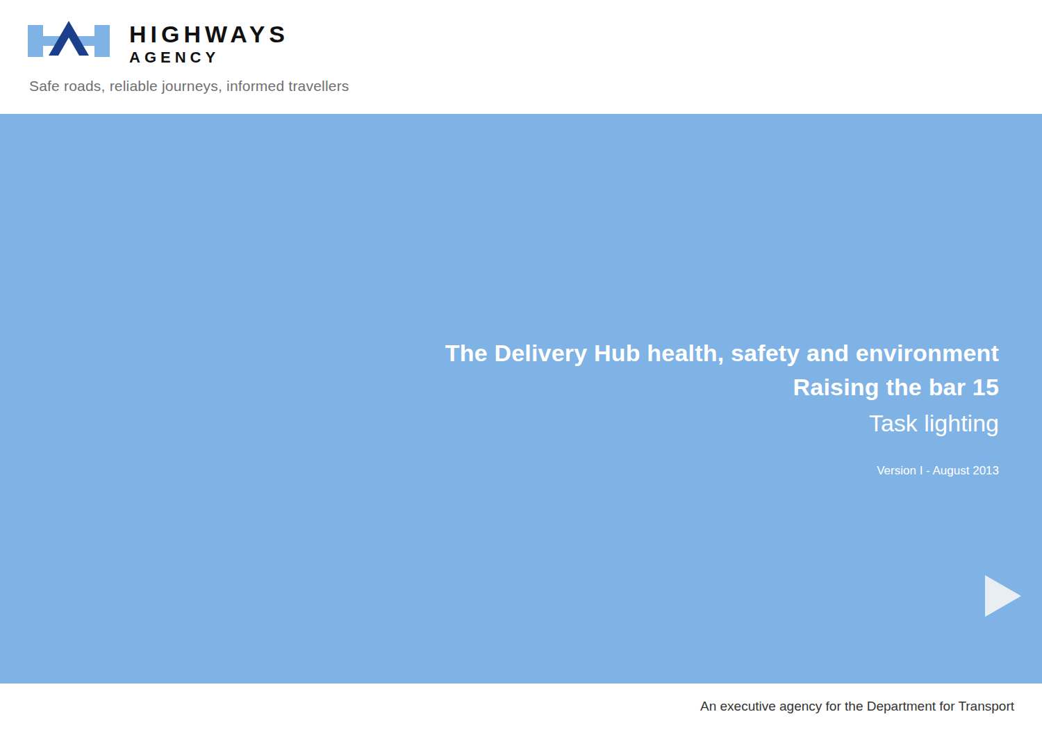HIGHWAYS
AGENCY
Safe roads, reliable journeys, informed travellers
The Delivery Hub health, safety and environment
Raising the bar 15
Task lighting
Version I - August 2013
An executive agency for the Department for Transport